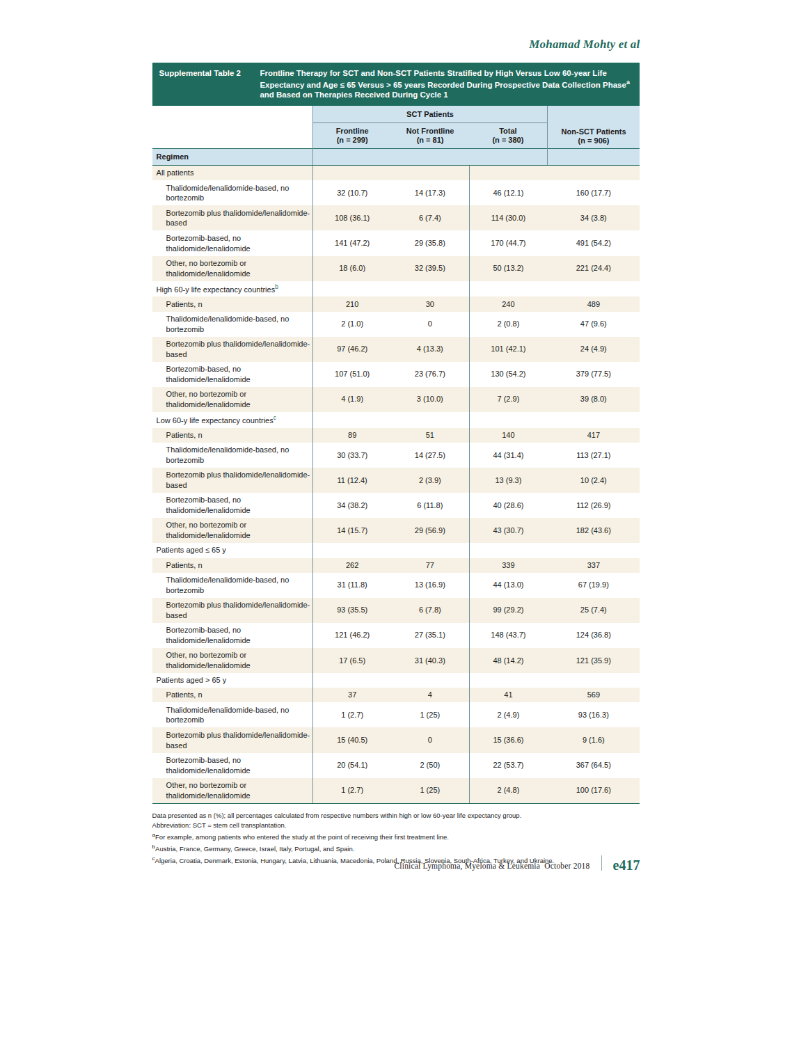Mohamad Mohty et al
Supplemental Table 2
Frontline Therapy for SCT and Non-SCT Patients Stratified by High Versus Low 60-year Life Expectancy and Age ≤ 65 Versus > 65 years Recorded During Prospective Data Collection Phasea and Based on Therapies Received During Cycle 1
| | SCT Patients | Non-SCT Patients (n = 906) |
| --- | --- | --- |
| Frontline (n = 299) | Not Frontline (n = 81) | Total (n = 380) |
| Regimen | | | | |
| All patients | | | | |
| Thalidomide/lenalidomide-based, no bortezomib | 32 (10.7) | 14 (17.3) | 46 (12.1) | 160 (17.7) |
| Bortezomib plus thalidomide/lenalidomide-based | 108 (36.1) | 6 (7.4) | 114 (30.0) | 34 (3.8) |
| Bortezomib-based, no thalidomide/lenalidomide | 141 (47.2) | 29 (35.8) | 170 (44.7) | 491 (54.2) |
| Other, no bortezomib or thalidomide/lenalidomide | 18 (6.0) | 32 (39.5) | 50 (13.2) | 221 (24.4) |
| High 60-y life expectancy countries b | | | | |
| Patients, n | 210 | 30 | 240 | 489 |
| Thalidomide/lenalidomide-based, no bortezomib | 2 (1.0) | 0 | 2 (0.8) | 47 (9.6) |
| Bortezomib plus thalidomide/lenalidomide-based | 97 (46.2) | 4 (13.3) | 101 (42.1) | 24 (4.9) |
| Bortezomib-based, no thalidomide/lenalidomide | 107 (51.0) | 23 (76.7) | 130 (54.2) | 379 (77.5) |
| Other, no bortezomib or thalidomide/lenalidomide | 4 (1.9) | 3 (10.0) | 7 (2.9) | 39 (8.0) |
| Low 60-y life expectancy countries c | | | | |
| Patients, n | 89 | 51 | 140 | 417 |
| Thalidomide/lenalidomide-based, no bortezomib | 30 (33.7) | 14 (27.5) | 44 (31.4) | 113 (27.1) |
| Bortezomib plus thalidomide/lenalidomide-based | 11 (12.4) | 2 (3.9) | 13 (9.3) | 10 (2.4) |
| Bortezomib-based, no thalidomide/lenalidomide | 34 (38.2) | 6 (11.8) | 40 (28.6) | 112 (26.9) |
| Other, no bortezomib or thalidomide/lenalidomide | 14 (15.7) | 29 (56.9) | 43 (30.7) | 182 (43.6) |
| Patients aged ≤ 65 y | | | | |
| Patients, n | 262 | 77 | 339 | 337 |
| Thalidomide/lenalidomide-based, no bortezomib | 31 (11.8) | 13 (16.9) | 44 (13.0) | 67 (19.9) |
| Bortezomib plus thalidomide/lenalidomide-based | 93 (35.5) | 6 (7.8) | 99 (29.2) | 25 (7.4) |
| Bortezomib-based, no thalidomide/lenalidomide | 121 (46.2) | 27 (35.1) | 148 (43.7) | 124 (36.8) |
| Other, no bortezomib or thalidomide/lenalidomide | 17 (6.5) | 31 (40.3) | 48 (14.2) | 121 (35.9) |
| Patients aged > 65 y | | | | |
| Patients, n | 37 | 4 | 41 | 569 |
| Thalidomide/lenalidomide-based, no bortezomib | 1 (2.7) | 1 (25) | 2 (4.9) | 93 (16.3) |
| Bortezomib plus thalidomide/lenalidomide-based | 15 (40.5) | 0 | 15 (36.6) | 9 (1.6) |
| Bortezomib-based, no thalidomide/lenalidomide | 20 (54.1) | 2 (50) | 22 (53.7) | 367 (64.5) |
| Other, no bortezomib or thalidomide/lenalidomide | 1 (2.7) | 1 (25) | 2 (4.8) | 100 (17.6) |
Data presented as n (%); all percentages calculated from respective numbers within high or low 60-year life expectancy group.
Abbreviation: SCT = stem cell transplantation.
aFor example, among patients who entered the study at the point of receiving their first treatment line.
bAustria, France, Germany, Greece, Israel, Italy, Portugal, and Spain.
cAlgeria, Croatia, Denmark, Estonia, Hungary, Latvia, Lithuania, Macedonia, Poland, Russia, Slovenia, South-Africa, Turkey, and Ukraine.
Clinical Lymphoma, Myeloma & Leukemia October 2018
e417